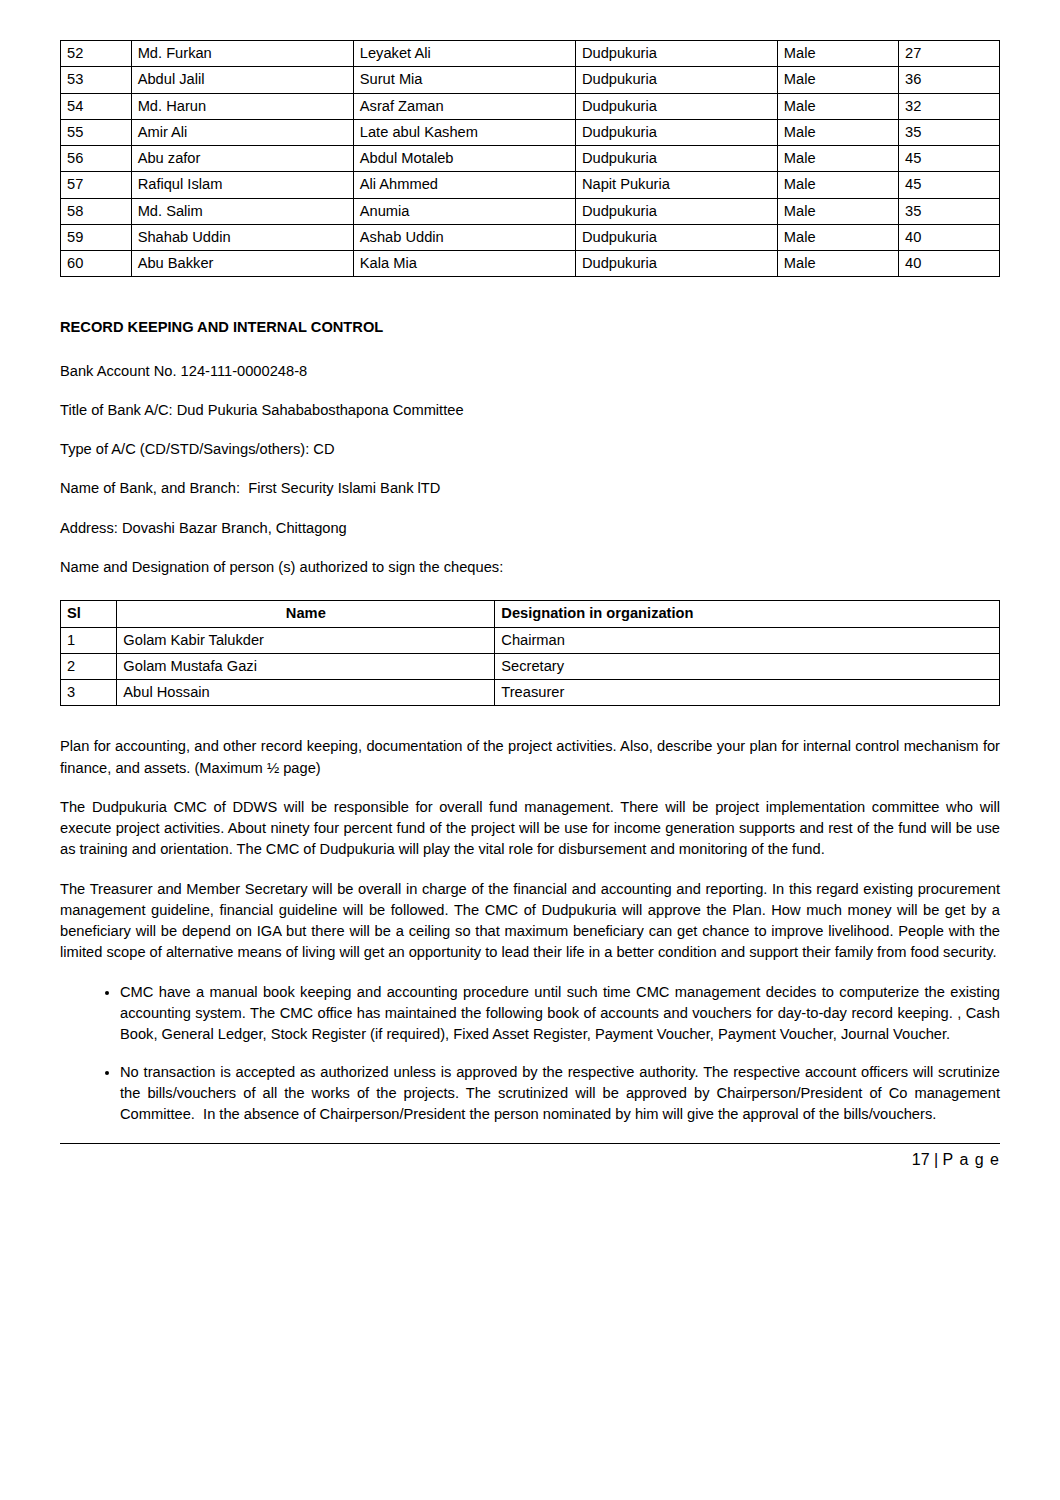| 52 | Md. Furkan | Leyaket Ali | Dudpukuria | Male | 27 |
| 53 | Abdul Jalil | Surut Mia | Dudpukuria | Male | 36 |
| 54 | Md. Harun | Asraf Zaman | Dudpukuria | Male | 32 |
| 55 | Amir Ali | Late abul Kashem | Dudpukuria | Male | 35 |
| 56 | Abu zafor | Abdul Motaleb | Dudpukuria | Male | 45 |
| 57 | Rafiqul Islam | Ali Ahmmed | Napit Pukuria | Male | 45 |
| 58 | Md. Salim | Anumia | Dudpukuria | Male | 35 |
| 59 | Shahab Uddin | Ashab Uddin | Dudpukuria | Male | 40 |
| 60 | Abu Bakker | Kala Mia | Dudpukuria | Male | 40 |
RECORD KEEPING AND INTERNAL CONTROL
Bank Account No. 124-111-0000248-8
Title of Bank A/C: Dud Pukuria Sahababosthapona Committee
Type of A/C (CD/STD/Savings/others): CD
Name of Bank, and Branch: First Security Islami Bank lTD
Address: Dovashi Bazar Branch, Chittagong
Name and Designation of person (s) authorized to sign the cheques:
| Sl | Name | Designation in organization |
| --- | --- | --- |
| 1 | Golam Kabir Talukder | Chairman |
| 2 | Golam Mustafa Gazi | Secretary |
| 3 | Abul Hossain | Treasurer |
Plan for accounting, and other record keeping, documentation of the project activities. Also, describe your plan for internal control mechanism for finance, and assets. (Maximum ½ page)
The Dudpukuria CMC of DDWS will be responsible for overall fund management. There will be project implementation committee who will execute project activities. About ninety four percent fund of the project will be use for income generation supports and rest of the fund will be use as training and orientation. The CMC of Dudpukuria will play the vital role for disbursement and monitoring of the fund.
The Treasurer and Member Secretary will be overall in charge of the financial and accounting and reporting. In this regard existing procurement management guideline, financial guideline will be followed. The CMC of Dudpukuria will approve the Plan. How much money will be get by a beneficiary will be depend on IGA but there will be a ceiling so that maximum beneficiary can get chance to improve livelihood. People with the limited scope of alternative means of living will get an opportunity to lead their life in a better condition and support their family from food security.
CMC have a manual book keeping and accounting procedure until such time CMC management decides to computerize the existing accounting system. The CMC office has maintained the following book of accounts and vouchers for day-to-day record keeping. , Cash Book, General Ledger, Stock Register (if required), Fixed Asset Register, Payment Voucher, Payment Voucher, Journal Voucher.
No transaction is accepted as authorized unless is approved by the respective authority. The respective account officers will scrutinize the bills/vouchers of all the works of the projects. The scrutinized will be approved by Chairperson/President of Co management Committee. In the absence of Chairperson/President the person nominated by him will give the approval of the bills/vouchers.
17 | P a g e